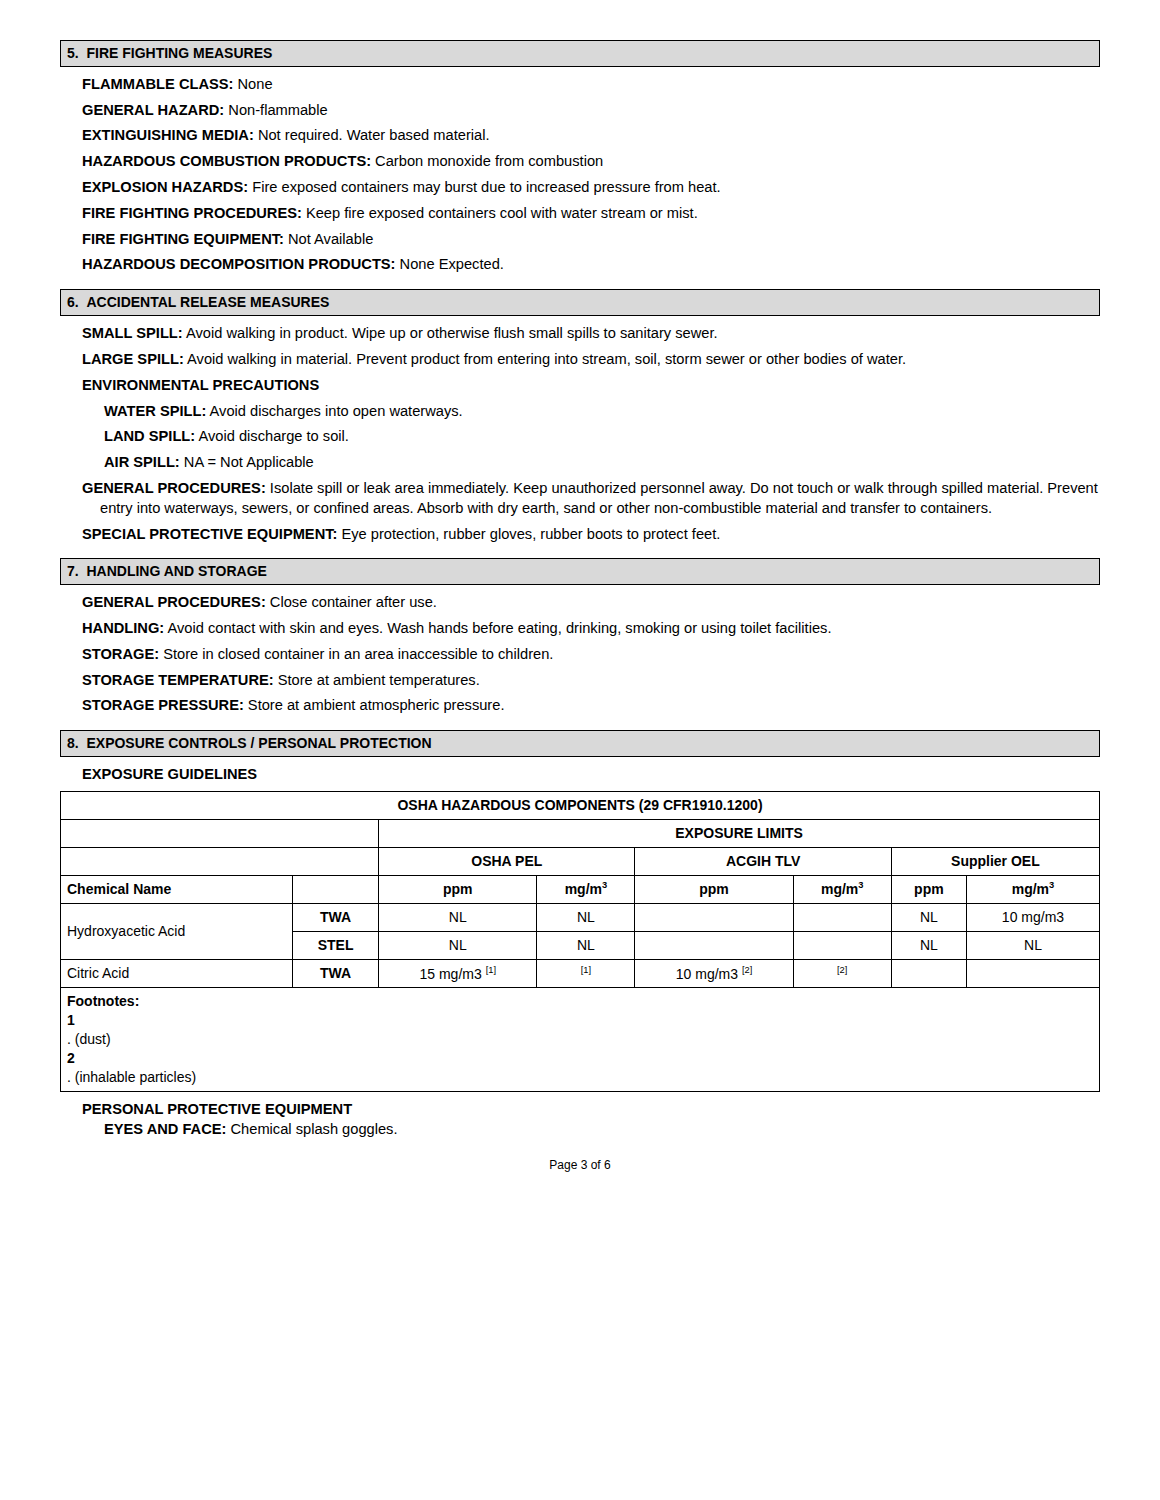5. FIRE FIGHTING MEASURES
FLAMMABLE CLASS: None
GENERAL HAZARD: Non-flammable
EXTINGUISHING MEDIA: Not required. Water based material.
HAZARDOUS COMBUSTION PRODUCTS: Carbon monoxide from combustion
EXPLOSION HAZARDS: Fire exposed containers may burst due to increased pressure from heat.
FIRE FIGHTING PROCEDURES: Keep fire exposed containers cool with water stream or mist.
FIRE FIGHTING EQUIPMENT: Not Available
HAZARDOUS DECOMPOSITION PRODUCTS: None Expected.
6. ACCIDENTAL RELEASE MEASURES
SMALL SPILL: Avoid walking in product. Wipe up or otherwise flush small spills to sanitary sewer.
LARGE SPILL: Avoid walking in material. Prevent product from entering into stream, soil, storm sewer or other bodies of water.
ENVIRONMENTAL PRECAUTIONS
WATER SPILL: Avoid discharges into open waterways.
LAND SPILL: Avoid discharge to soil.
AIR SPILL: NA = Not Applicable
GENERAL PROCEDURES: Isolate spill or leak area immediately. Keep unauthorized personnel away. Do not touch or walk through spilled material. Prevent entry into waterways, sewers, or confined areas. Absorb with dry earth, sand or other non-combustible material and transfer to containers.
SPECIAL PROTECTIVE EQUIPMENT: Eye protection, rubber gloves, rubber boots to protect feet.
7. HANDLING AND STORAGE
GENERAL PROCEDURES: Close container after use.
HANDLING: Avoid contact with skin and eyes. Wash hands before eating, drinking, smoking or using toilet facilities.
STORAGE: Store in closed container in an area inaccessible to children.
STORAGE TEMPERATURE: Store at ambient temperatures.
STORAGE PRESSURE: Store at ambient atmospheric pressure.
8. EXPOSURE CONTROLS / PERSONAL PROTECTION
EXPOSURE GUIDELINES
| OSHA HAZARDOUS COMPONENTS (29 CFR1910.1200) |
| | EXPOSURE LIMITS |
| | OSHA PEL | ACGIH TLV | Supplier OEL |
| Chemical Name | | ppm | mg/m 3 | ppm | mg/m 3 | ppm | mg/m 3 |
| Hydroxyacetic Acid | TWA | NL | NL | | | NL | 10 mg/m3 |
| STEL | NL | NL | | | NL | NL |
| Citric Acid | TWA | 15 mg/m3 [1] | [1] | 10 mg/m3 [2] | [2] | | |
| Footnotes: 1 . (dust) 2 . (inhalable particles) |
PERSONAL PROTECTIVE EQUIPMENT
EYES AND FACE: Chemical splash goggles.
Page 3 of 6